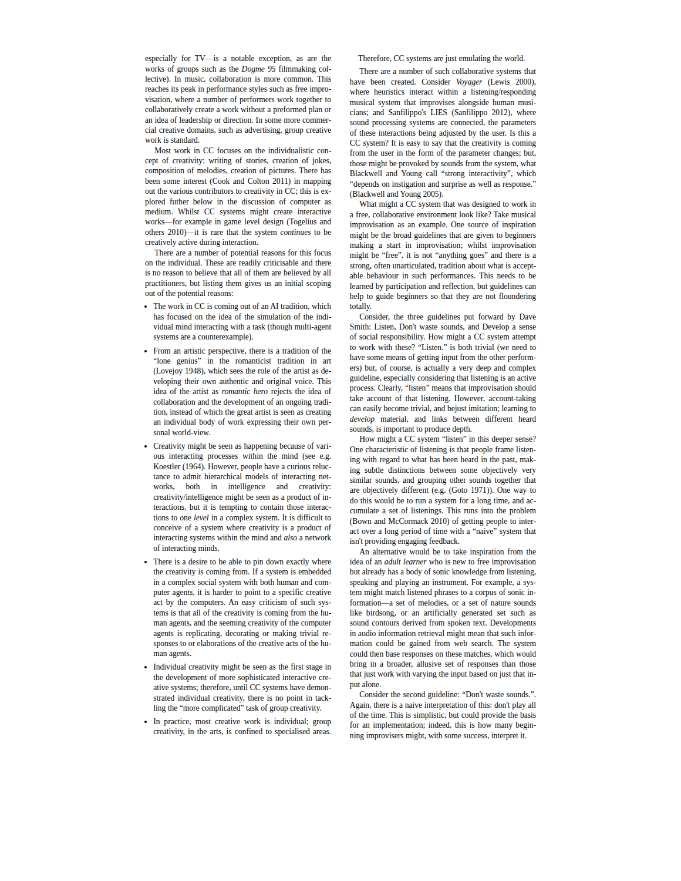especially for TV—is a notable exception, as are the works of groups such as the Dogme 95 filmmaking collective). In music, collaboration is more common. This reaches its peak in performance styles such as free improvisation, where a number of performers work together to collaboratively create a work without a preformed plan or an idea of leadership or direction. In some more commercial creative domains, such as advertising, group creative work is standard.
Most work in CC focuses on the individualistic concept of creativity: writing of stories, creation of jokes, composition of melodies, creation of pictures. There has been some interest (Cook and Colton 2011) in mapping out the various contributors to creativity in CC; this is explored futher below in the discussion of computer as medium. Whilst CC systems might create interactive works—for example in game level design (Togelius and others 2010)—it is rare that the system continues to be creatively active during interaction.
There are a number of potential reasons for this focus on the individual. These are readily criticisable and there is no reason to believe that all of them are believed by all practitioners, but listing them gives us an initial scoping out of the potential reasons:
The work in CC is coming out of an AI tradition, which has focused on the idea of the simulation of the individual mind interacting with a task (though multi-agent systems are a counterexample).
From an artistic perspective, there is a tradition of the “lone genius” in the romanticist tradition in art (Lovejoy 1948), which sees the role of the artist as developing their own authentic and original voice. This idea of the artist as romantic hero rejects the idea of collaboration and the development of an ongoing tradition, instead of which the great artist is seen as creating an individual body of work expressing their own personal world-view.
Creativity might be seen as happening because of various interacting processes within the mind (see e.g. Koestler (1964). However, people have a curious reluctance to admit hierarchical models of interacting networks, both in intelligence and creativity: creativity/intelligence might be seen as a product of interactions, but it is tempting to contain those interactions to one level in a complex system. It is difficult to conceive of a system where creativity is a product of interacting systems within the mind and also a network of interacting minds.
There is a desire to be able to pin down exactly where the creativity is coming from. If a system is embedded in a complex social system with both human and computer agents, it is harder to point to a specific creative act by the computers. An easy criticism of such systems is that all of the creativity is coming from the human agents, and the seeming creativity of the computer agents is replicating, decorating or making trivial responses to or elaborations of the creative acts of the human agents.
Individual creativity might be seen as the first stage in the development of more sophisticated interactive creative systems; therefore, until CC systems have demonstrated individual creativity, there is no point in tackling the “more complicated” task of group creativity.
In practice, most creative work is individual; group creativity, in the arts, is confined to specialised areas. Therefore, CC systems are just emulating the world.
There are a number of such collaborative systems that have been created. Consider Voyager (Lewis 2000), where heuristics interact within a listening/responding musical system that improvises alongside human musicians; and Sanfilippo's LIES (Sanfilippo 2012), where sound processing systems are connected, the parameters of these interactions being adjusted by the user. Is this a CC system? It is easy to say that the creativity is coming from the user in the form of the parameter changes; but, those might be provoked by sounds from the system, what Blackwell and Young call “strong interactivity”, which “depends on instigation and surprise as well as response.” (Blackwell and Young 2005).
What might a CC system that was designed to work in a free, collaborative environment look like? Take musical improvisation as an example. One source of inspiration might be the broad guidelines that are given to beginners making a start in improvisation; whilst improvisation might be “free”, it is not “anything goes” and there is a strong, often unarticulated, tradition about what is acceptable behaviour in such performances. This needs to be learned by participation and reflection, but guidelines can help to guide beginners so that they are not floundering totally.
Consider, the three guidelines put forward by Dave Smith: Listen, Don't waste sounds, and Develop a sense of social responsibility. How might a CC system attempt to work with these? “Listen.” is both trivial (we need to have some means of getting input from the other performers) but, of course, is actually a very deep and complex guideline, especially considering that listening is an active process. Clearly, “listen” means that improvisation should take account of that listening. However, account-taking can easily become trivial, and bejust imitation; learning to develop material, and links between different heard sounds, is important to produce depth.
How might a CC system “listen” in this deeper sense? One characteristic of listening is that people frame listening with regard to what has been heard in the past, making subtle distinctions between some objectively very similar sounds, and grouping other sounds together that are objectively different (e.g. (Goto 1971)). One way to do this would be to run a system for a long time, and accumulate a set of listenings. This runs into the problem (Bown and McCormack 2010) of getting people to interact over a long period of time with a “naive” system that isn't providing engaging feedback.
An alternative would be to take inspiration from the idea of an adult learner who is new to free improvisation but already has a body of sonic knowledge from listening, speaking and playing an instrument. For example, a system might match listened phrases to a corpus of sonic information—a set of melodies, or a set of nature sounds like birdsong, or an artificially generated set such as sound contours derived from spoken text. Developments in audio information retrieval might mean that such information could be gained from web search. The system could then base responses on these matches, which would bring in a broader, allusive set of responses than those that just work with varying the input based on just that input alone.
Consider the second guideline: “Don't waste sounds.”. Again, there is a naive interpretation of this: don't play all of the time. This is simplistic, but could provide the basis for an implementation; indeed, this is how many beginning improvisers might, with some success, interpret it.